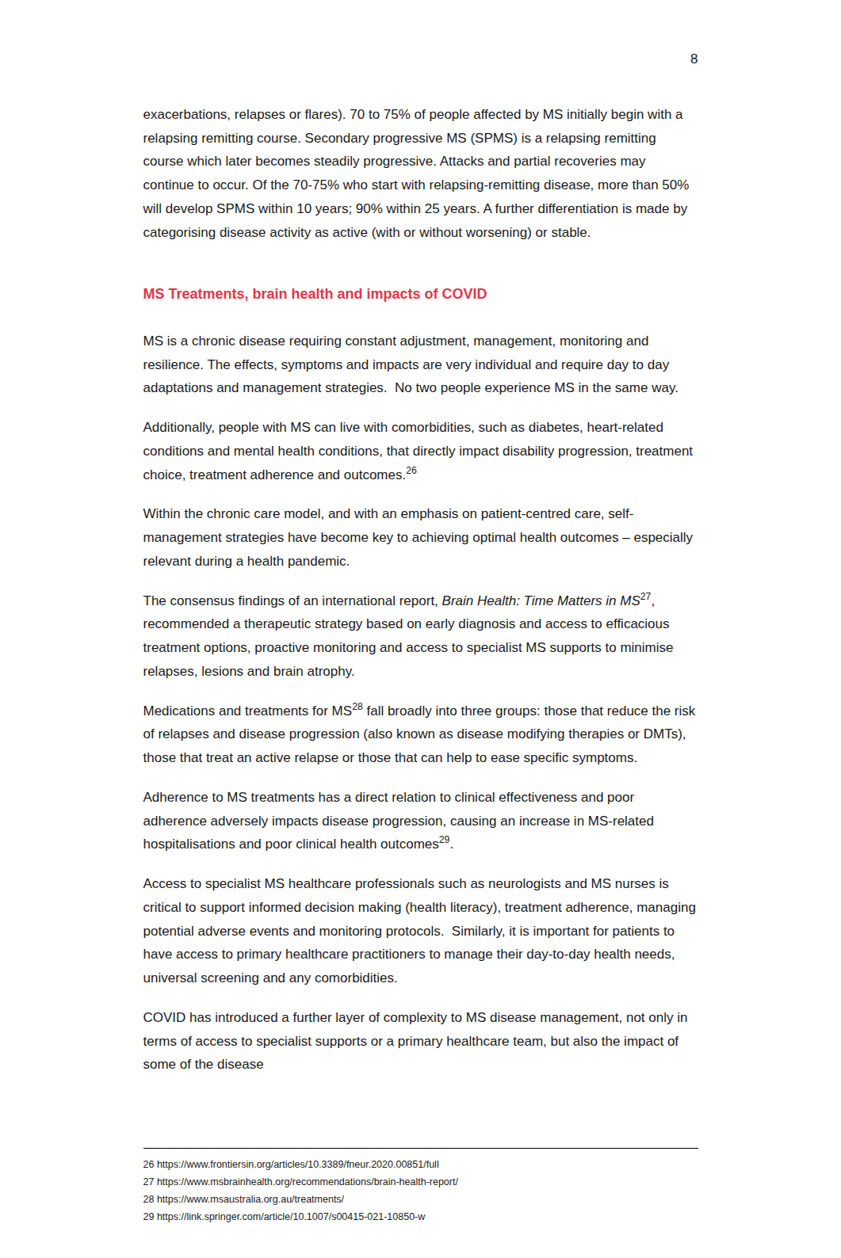8
exacerbations, relapses or flares). 70 to 75% of people affected by MS initially begin with a relapsing remitting course. Secondary progressive MS (SPMS) is a relapsing remitting course which later becomes steadily progressive. Attacks and partial recoveries may continue to occur. Of the 70-75% who start with relapsing-remitting disease, more than 50% will develop SPMS within 10 years; 90% within 25 years. A further differentiation is made by categorising disease activity as active (with or without worsening) or stable.
MS Treatments, brain health and impacts of COVID
MS is a chronic disease requiring constant adjustment, management, monitoring and resilience. The effects, symptoms and impacts are very individual and require day to day adaptations and management strategies. No two people experience MS in the same way.
Additionally, people with MS can live with comorbidities, such as diabetes, heart-related conditions and mental health conditions, that directly impact disability progression, treatment choice, treatment adherence and outcomes.26
Within the chronic care model, and with an emphasis on patient-centred care, self-management strategies have become key to achieving optimal health outcomes – especially relevant during a health pandemic.
The consensus findings of an international report, Brain Health: Time Matters in MS27, recommended a therapeutic strategy based on early diagnosis and access to efficacious treatment options, proactive monitoring and access to specialist MS supports to minimise relapses, lesions and brain atrophy.
Medications and treatments for MS28 fall broadly into three groups: those that reduce the risk of relapses and disease progression (also known as disease modifying therapies or DMTs), those that treat an active relapse or those that can help to ease specific symptoms.
Adherence to MS treatments has a direct relation to clinical effectiveness and poor adherence adversely impacts disease progression, causing an increase in MS-related hospitalisations and poor clinical health outcomes29.
Access to specialist MS healthcare professionals such as neurologists and MS nurses is critical to support informed decision making (health literacy), treatment adherence, managing potential adverse events and monitoring protocols. Similarly, it is important for patients to have access to primary healthcare practitioners to manage their day-to-day health needs, universal screening and any comorbidities.
COVID has introduced a further layer of complexity to MS disease management, not only in terms of access to specialist supports or a primary healthcare team, but also the impact of some of the disease
26 https://www.frontiersin.org/articles/10.3389/fneur.2020.00851/full
27 https://www.msbrainhealth.org/recommendations/brain-health-report/
28 https://www.msaustralia.org.au/treatments/
29 https://link.springer.com/article/10.1007/s00415-021-10850-w